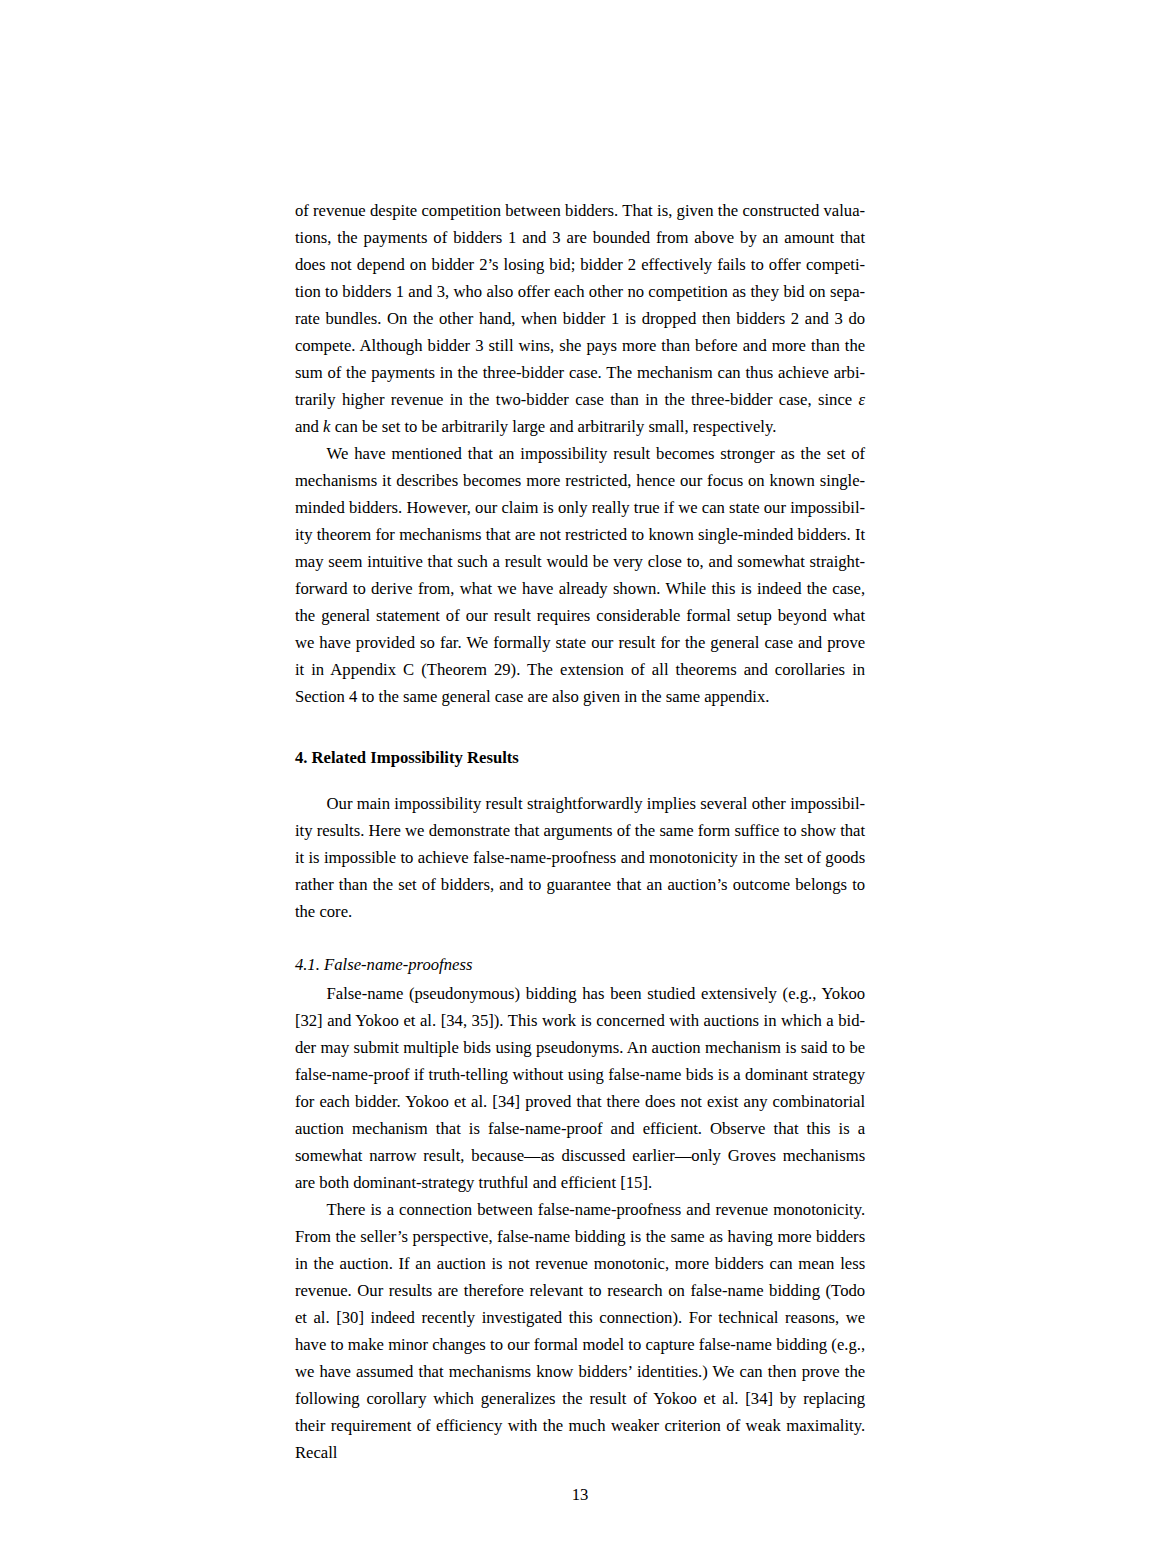of revenue despite competition between bidders. That is, given the constructed valuations, the payments of bidders 1 and 3 are bounded from above by an amount that does not depend on bidder 2’s losing bid; bidder 2 effectively fails to offer competition to bidders 1 and 3, who also offer each other no competition as they bid on separate bundles. On the other hand, when bidder 1 is dropped then bidders 2 and 3 do compete. Although bidder 3 still wins, she pays more than before and more than the sum of the payments in the three-bidder case. The mechanism can thus achieve arbitrarily higher revenue in the two-bidder case than in the three-bidder case, since ε and k can be set to be arbitrarily large and arbitrarily small, respectively.
We have mentioned that an impossibility result becomes stronger as the set of mechanisms it describes becomes more restricted, hence our focus on known single-minded bidders. However, our claim is only really true if we can state our impossibility theorem for mechanisms that are not restricted to known single-minded bidders. It may seem intuitive that such a result would be very close to, and somewhat straightforward to derive from, what we have already shown. While this is indeed the case, the general statement of our result requires considerable formal setup beyond what we have provided so far. We formally state our result for the general case and prove it in Appendix C (Theorem 29). The extension of all theorems and corollaries in Section 4 to the same general case are also given in the same appendix.
4. Related Impossibility Results
Our main impossibility result straightforwardly implies several other impossibility results. Here we demonstrate that arguments of the same form suffice to show that it is impossible to achieve false-name-proofness and monotonicity in the set of goods rather than the set of bidders, and to guarantee that an auction’s outcome belongs to the core.
4.1. False-name-proofness
False-name (pseudonymous) bidding has been studied extensively (e.g., Yokoo [32] and Yokoo et al. [34, 35]). This work is concerned with auctions in which a bidder may submit multiple bids using pseudonyms. An auction mechanism is said to be false-name-proof if truth-telling without using false-name bids is a dominant strategy for each bidder. Yokoo et al. [34] proved that there does not exist any combinatorial auction mechanism that is false-name-proof and efficient. Observe that this is a somewhat narrow result, because—as discussed earlier—only Groves mechanisms are both dominant-strategy truthful and efficient [15].
There is a connection between false-name-proofness and revenue monotonicity. From the seller’s perspective, false-name bidding is the same as having more bidders in the auction. If an auction is not revenue monotonic, more bidders can mean less revenue. Our results are therefore relevant to research on false-name bidding (Todo et al. [30] indeed recently investigated this connection). For technical reasons, we have to make minor changes to our formal model to capture false-name bidding (e.g., we have assumed that mechanisms know bidders’ identities.) We can then prove the following corollary which generalizes the result of Yokoo et al. [34] by replacing their requirement of efficiency with the much weaker criterion of weak maximality. Recall
13